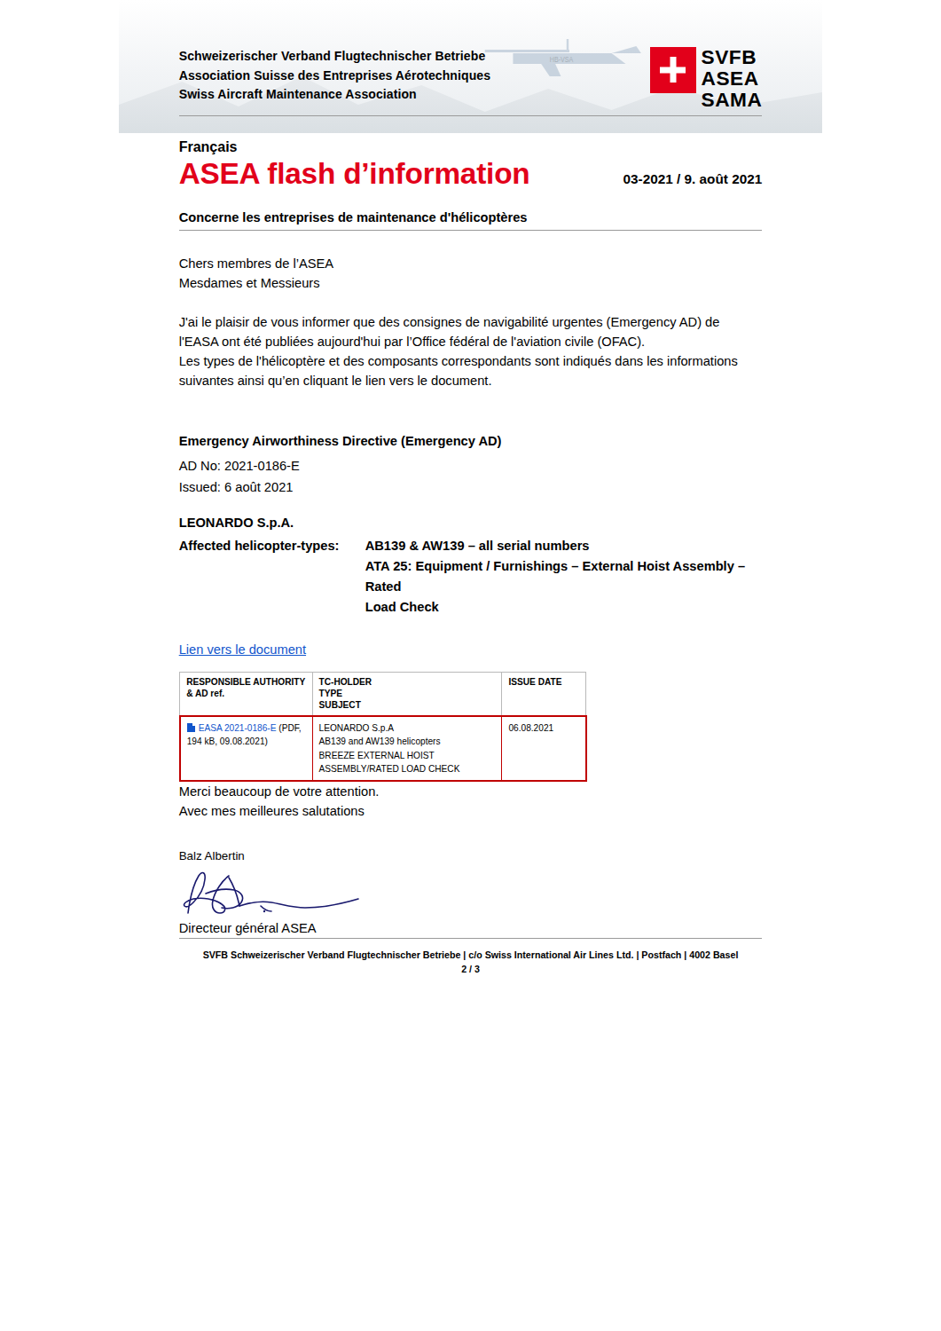HB-VSA
Schweizerischer Verband Flugtechnischer Betriebe
Association Suisse des Entreprises Aérotechniques
Swiss Aircraft Maintenance Association
SVFB
ASEA
SAMA
Français
ASEA flash d’information
03-2021 / 9. août 2021
Concerne les entreprises de maintenance d'hélicoptères
Chers membres de l’ASEA
Mesdames et Messieurs
J'ai le plaisir de vous informer que des consignes de navigabilité urgentes (Emergency AD) de l'EASA ont été publiées aujourd'hui par l’Office fédéral de l'aviation civile (OFAC).
Les types de l'hélicoptère et des composants correspondants sont indiqués dans les informations suivantes ainsi qu’en cliquant le lien vers le document.
Emergency Airworthiness Directive (Emergency AD)
AD No: 2021-0186-E
Issued: 6 août 2021
LEONARDO S.p.A.
Affected helicopter-types:
AB139 & AW139 – all serial numbers
ATA 25: Equipment / Furnishings – External Hoist Assembly – Rated
Load Check
Lien vers le document
| RESPONSIBLE AUTHORITY & AD ref. | TC-HOLDER TYPE SUBJECT | ISSUE DATE |
| --- | --- | --- |
| EASA 2021-0186-E (PDF, 194 kB, 09.08.2021) | LEONARDO S.p.A AB139 and AW139 helicopters BREEZE EXTERNAL HOIST ASSEMBLY/RATED LOAD CHECK | 06.08.2021 |
Merci beaucoup de votre attention.
Avec mes meilleures salutations
Balz Albertin
Directeur général ASEA
SVFB Schweizerischer Verband Flugtechnischer Betriebe | c/o Swiss International Air Lines Ltd. | Postfach | 4002 Basel
2 / 3